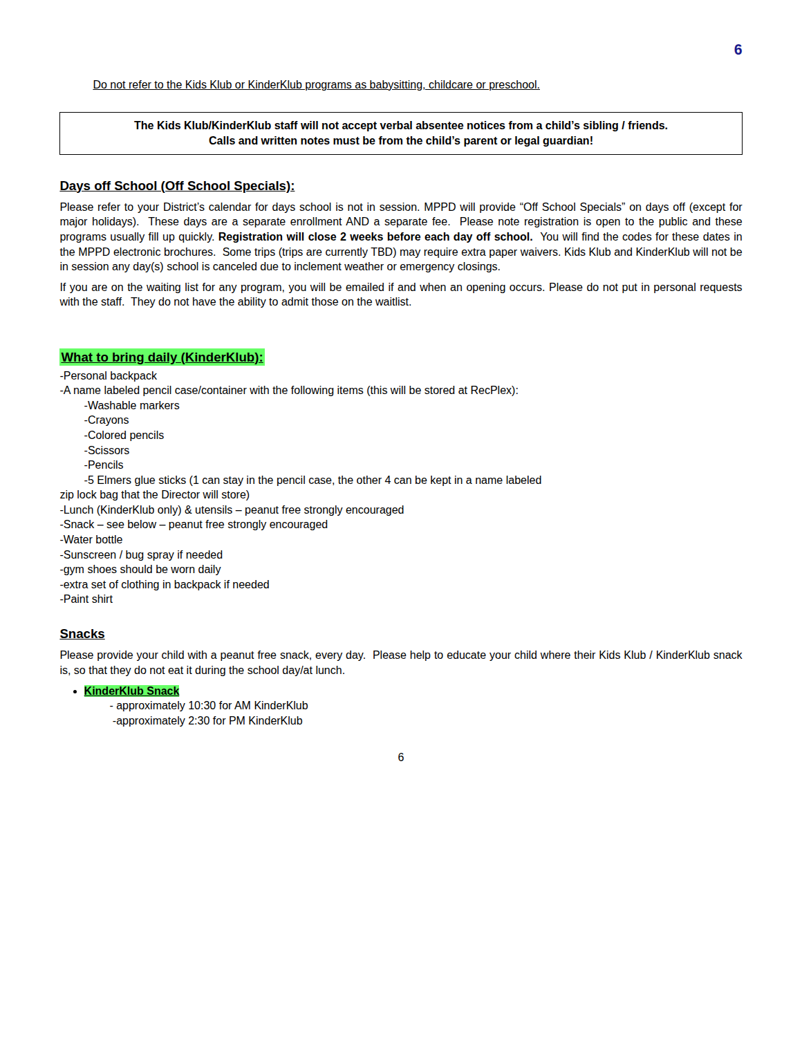6
Do not refer to the Kids Klub or KinderKlub programs as babysitting, childcare or preschool.
The Kids Klub/KinderKlub staff will not accept verbal absentee notices from a child’s sibling / friends.
Calls and written notes must be from the child’s parent or legal guardian!
Days off School (Off School Specials):
Please refer to your District’s calendar for days school is not in session. MPPD will provide “Off School Specials” on days off (except for major holidays). These days are a separate enrollment AND a separate fee. Please note registration is open to the public and these programs usually fill up quickly. Registration will close 2 weeks before each day off school. You will find the codes for these dates in the MPPD electronic brochures. Some trips (trips are currently TBD) may require extra paper waivers. Kids Klub and KinderKlub will not be in session any day(s) school is canceled due to inclement weather or emergency closings.
If you are on the waiting list for any program, you will be emailed if and when an opening occurs. Please do not put in personal requests with the staff. They do not have the ability to admit those on the waitlist.
What to bring daily (KinderKlub):
-Personal backpack
-A name labeled pencil case/container with the following items (this will be stored at RecPlex):
-Washable markers
-Crayons
-Colored pencils
-Scissors
-Pencils
-5 Elmers glue sticks (1 can stay in the pencil case, the other 4 can be kept in a name labeled
zip lock bag that the Director will store)
-Lunch (KinderKlub only) & utensils – peanut free strongly encouraged
-Snack – see below – peanut free strongly encouraged
-Water bottle
-Sunscreen / bug spray if needed
-gym shoes should be worn daily
-extra set of clothing in backpack if needed
-Paint shirt
Snacks
Please provide your child with a peanut free snack, every day. Please help to educate your child where their Kids Klub / KinderKlub snack is, so that they do not eat it during the school day/at lunch.
KinderKlub Snack
- approximately 10:30 for AM KinderKlub
-approximately 2:30 for PM KinderKlub
6